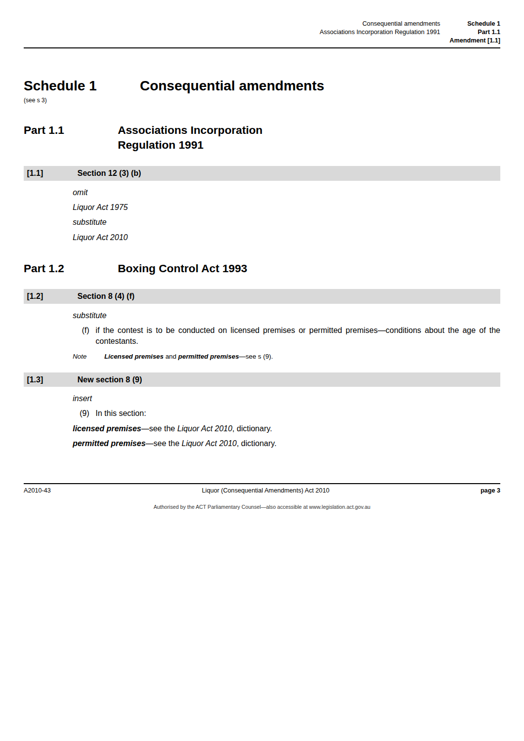Consequential amendments
Associations Incorporation Regulation 1991
Schedule 1
Part 1.1
Amendment [1.1]
Schedule 1 Consequential amendments
(see s 3)
Part 1.1 Associations Incorporation Regulation 1991
[1.1] Section 12 (3) (b)
omit
Liquor Act 1975
substitute
Liquor Act 2010
Part 1.2 Boxing Control Act 1993
[1.2] Section 8 (4) (f)
substitute
(f) if the contest is to be conducted on licensed premises or permitted premises—conditions about the age of the contestants.
Note Licensed premises and permitted premises—see s (9).
[1.3] New section 8 (9)
insert
(9) In this section:
licensed premises—see the Liquor Act 2010, dictionary.
permitted premises—see the Liquor Act 2010, dictionary.
A2010-43
Liquor (Consequential Amendments) Act 2010
page 3
Authorised by the ACT Parliamentary Counsel—also accessible at www.legislation.act.gov.au